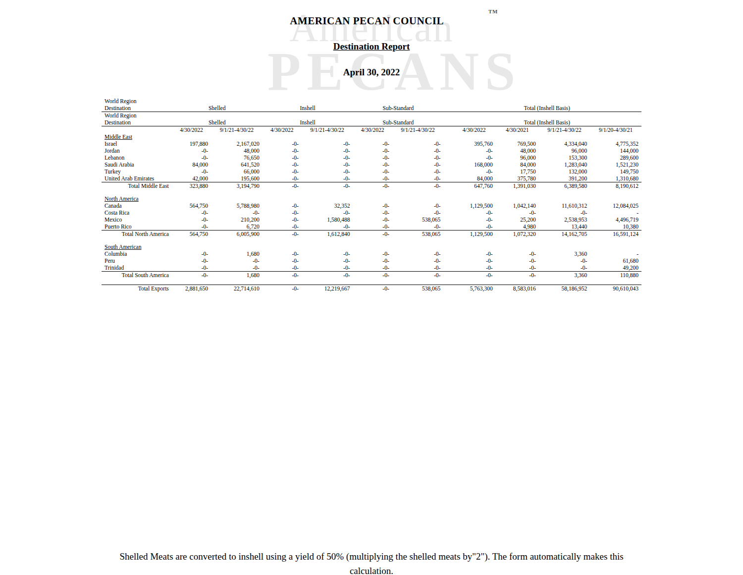American
PECANS
AMERICAN PECAN COUNCILTM
Destination Report
April 30, 2022
| World Region | | | |
| Destination | Shelled | Inshell | Sub-Standard | | Total (Inshell Basis) |
| World Region | | | |
| Destination | Shelled | Inshell | Sub-Standard | | Total (Inshell Basis) |
| | 4/30/2022 | 9/1/21-4/30/22 | 4/30/2022 | 9/1/21-4/30/22 | 4/30/2022 | 9/1/21-4/30/22 | | 4/30/2022 | 4/30/2021 | 9/1/21-4/30/22 | 9/1/20-4/30/21 |
| Middle East | |
| Israel | 197,880 | 2,167,020 | -0- | -0- | -0- | -0- | | 395,760 | 769,500 | 4,334,040 | 4,775,352 |
| Jordan | -0- | 48,000 | -0- | -0- | -0- | -0- | | -0- | 48,000 | 96,000 | 144,000 |
| Lebanon | -0- | 76,650 | -0- | -0- | -0- | -0- | | -0- | 96,000 | 153,300 | 289,600 |
| Saudi Arabia | 84,000 | 641,520 | -0- | -0- | -0- | -0- | | 168,000 | 84,000 | 1,283,040 | 1,521,230 |
| Turkey | -0- | 66,000 | -0- | -0- | -0- | -0- | | -0- | 17,750 | 132,000 | 149,750 |
| United Arab Emirates | 42,000 | 195,600 | -0- | -0- | -0- | -0- | | 84,000 | 375,780 | 391,200 | 1,310,680 |
| Total Middle East | 323,880 | 3,194,790 | -0- | -0- | -0- | -0- | | 647,760 | 1,391,030 | 6,389,580 | 8,190,612 |
| North America | |
| Canada | 564,750 | 5,788,980 | -0- | 32,352 | -0- | -0- | | 1,129,500 | 1,042,140 | 11,610,312 | 12,084,025 |
| Costa Rica | -0- | -0- | -0- | -0- | -0- | -0- | | -0- | -0- | -0- | - |
| Mexico | -0- | 210,200 | -0- | 1,580,488 | -0- | 538,065 | | -0- | 25,200 | 2,538,953 | 4,496,719 |
| Puerto Rico | -0- | 6,720 | -0- | -0- | -0- | -0- | | -0- | 4,980 | 13,440 | 10,380 |
| Total North America | 564,750 | 6,005,900 | -0- | 1,612,840 | -0- | 538,065 | | 1,129,500 | 1,072,320 | 14,162,705 | 16,591,124 |
| South American | |
| Columbia | -0- | 1,680 | -0- | -0- | -0- | -0- | | -0- | -0- | 3,360 | - |
| Peru | -0- | -0- | -0- | -0- | -0- | -0- | | -0- | -0- | -0- | 61,680 |
| Trinidad | -0- | -0- | -0- | -0- | -0- | -0- | | -0- | -0- | -0- | 49,200 |
| Total South America | -0- | 1,680 | -0- | -0- | -0- | -0- | | -0- | -0- | 3,360 | 110,880 |
| Total Exports | 2,881,650 | 22,714,610 | -0- | 12,219,667 | -0- | 538,065 | | 5,763,300 | 8,583,016 | 58,186,952 | 90,610,043 |
Shelled Meats are converted to inshell using a yield of 50% (multiplying the shelled meats by"2"). The form automatically makes this calculation.